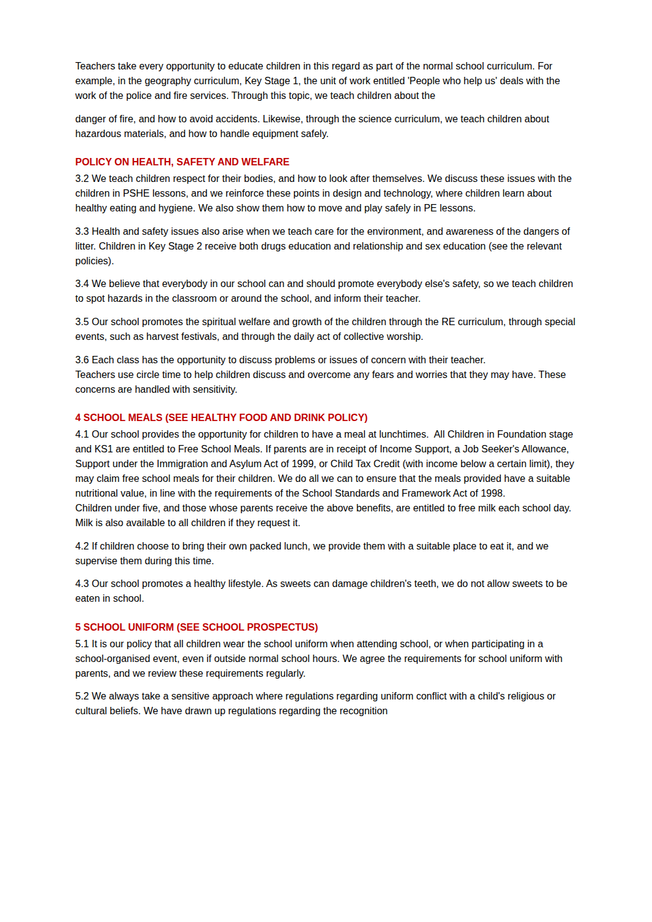Teachers take every opportunity to educate children in this regard as part of the normal school curriculum. For example, in the geography curriculum, Key Stage 1, the unit of work entitled 'People who help us' deals with the work of the police and fire services. Through this topic, we teach children about the
danger of fire, and how to avoid accidents. Likewise, through the science curriculum, we teach children about hazardous materials, and how to handle equipment safely.
POLICY ON HEALTH, SAFETY AND WELFARE
3.2 We teach children respect for their bodies, and how to look after themselves. We discuss these issues with the children in PSHE lessons, and we reinforce these points in design and technology, where children learn about healthy eating and hygiene. We also show them how to move and play safely in PE lessons.
3.3 Health and safety issues also arise when we teach care for the environment, and awareness of the dangers of litter. Children in Key Stage 2 receive both drugs education and relationship and sex education (see the relevant policies).
3.4 We believe that everybody in our school can and should promote everybody else's safety, so we teach children to spot hazards in the classroom or around the school, and inform their teacher.
3.5 Our school promotes the spiritual welfare and growth of the children through the RE curriculum, through special events, such as harvest festivals, and through the daily act of collective worship.
3.6 Each class has the opportunity to discuss problems or issues of concern with their teacher.
Teachers use circle time to help children discuss and overcome any fears and worries that they may have. These concerns are handled with sensitivity.
4 SCHOOL MEALS (SEE HEALTHY FOOD AND DRINK POLICY)
4.1 Our school provides the opportunity for children to have a meal at lunchtimes. All Children in Foundation stage and KS1 are entitled to Free School Meals. If parents are in receipt of Income Support, a Job Seeker's Allowance, Support under the Immigration and Asylum Act of 1999, or Child Tax Credit (with income below a certain limit), they may claim free school meals for their children. We do all we can to ensure that the meals provided have a suitable nutritional value, in line with the requirements of the School Standards and Framework Act of 1998.
Children under five, and those whose parents receive the above benefits, are entitled to free milk each school day. Milk is also available to all children if they request it.
4.2 If children choose to bring their own packed lunch, we provide them with a suitable place to eat it, and we supervise them during this time.
4.3 Our school promotes a healthy lifestyle. As sweets can damage children's teeth, we do not allow sweets to be eaten in school.
5 SCHOOL UNIFORM (SEE SCHOOL PROSPECTUS)
5.1 It is our policy that all children wear the school uniform when attending school, or when participating in a school-organised event, even if outside normal school hours. We agree the requirements for school uniform with parents, and we review these requirements regularly.
5.2 We always take a sensitive approach where regulations regarding uniform conflict with a child's religious or cultural beliefs. We have drawn up regulations regarding the recognition